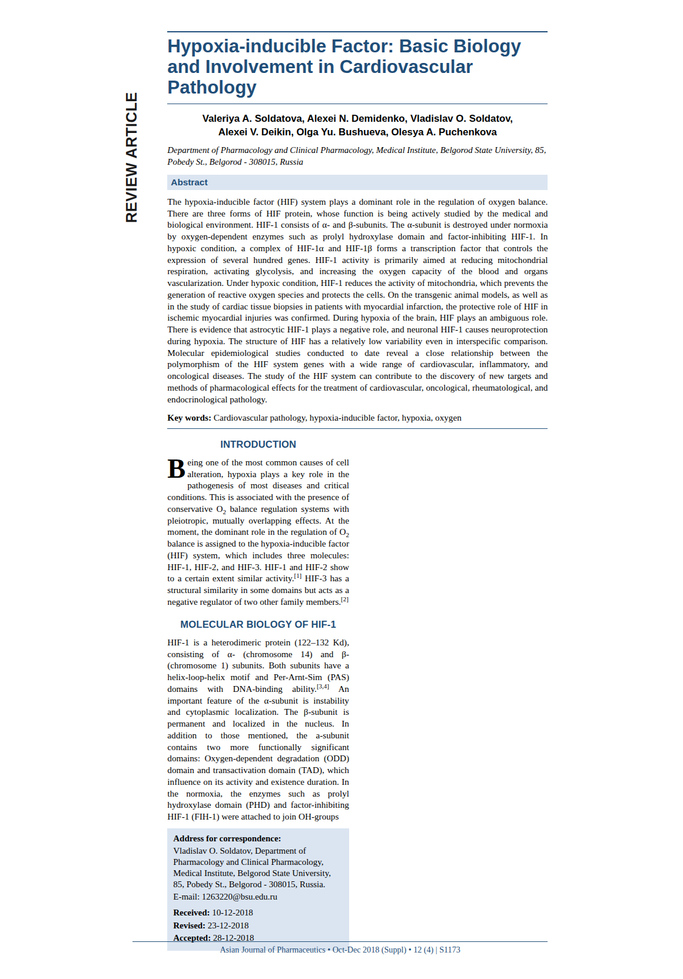REVIEW ARTICLE
Hypoxia-inducible Factor: Basic Biology and Involvement in Cardiovascular Pathology
Valeriya A. Soldatova, Alexei N. Demidenko, Vladislav O. Soldatov,
Alexei V. Deikin, Olga Yu. Bushueva, Olesya A. Puchenkova
Department of Pharmacology and Clinical Pharmacology, Medical Institute, Belgorod State University, 85, Pobedy St., Belgorod - 308015, Russia
Abstract
The hypoxia-inducible factor (HIF) system plays a dominant role in the regulation of oxygen balance. There are three forms of HIF protein, whose function is being actively studied by the medical and biological environment. HIF-1 consists of α- and β-subunits. The α-subunit is destroyed under normoxia by oxygen-dependent enzymes such as prolyl hydroxylase domain and factor-inhibiting HIF-1. In hypoxic condition, a complex of HIF-1α and HIF-1β forms a transcription factor that controls the expression of several hundred genes. HIF-1 activity is primarily aimed at reducing mitochondrial respiration, activating glycolysis, and increasing the oxygen capacity of the blood and organs vascularization. Under hypoxic condition, HIF-1 reduces the activity of mitochondria, which prevents the generation of reactive oxygen species and protects the cells. On the transgenic animal models, as well as in the study of cardiac tissue biopsies in patients with myocardial infarction, the protective role of HIF in ischemic myocardial injuries was confirmed. During hypoxia of the brain, HIF plays an ambiguous role. There is evidence that astrocytic HIF-1 plays a negative role, and neuronal HIF-1 causes neuroprotection during hypoxia. The structure of HIF has a relatively low variability even in interspecific comparison. Molecular epidemiological studies conducted to date reveal a close relationship between the polymorphism of the HIF system genes with a wide range of cardiovascular, inflammatory, and oncological diseases. The study of the HIF system can contribute to the discovery of new targets and methods of pharmacological effects for the treatment of cardiovascular, oncological, rheumatological, and endocrinological pathology.
Key words: Cardiovascular pathology, hypoxia-inducible factor, hypoxia, oxygen
INTRODUCTION
Being one of the most common causes of cell alteration, hypoxia plays a key role in the pathogenesis of most diseases and critical conditions. This is associated with the presence of conservative O2 balance regulation systems with pleiotropic, mutually overlapping effects. At the moment, the dominant role in the regulation of O2 balance is assigned to the hypoxia-inducible factor (HIF) system, which includes three molecules: HIF-1, HIF-2, and HIF-3. HIF-1 and HIF-2 show to a certain extent similar activity.[1] HIF-3 has a structural similarity in some domains but acts as a negative regulator of two other family members.[2]
MOLECULAR BIOLOGY OF HIF-1
HIF-1 is a heterodimeric protein (122–132 Kd), consisting of α- (chromosome 14) and β- (chromosome 1) subunits. Both subunits have a helix-loop-helix motif and Per-Arnt-Sim (PAS) domains with DNA-binding ability.[3,4] An important feature of the α-subunit is instability and cytoplasmic localization. The β-subunit is permanent and localized in the nucleus. In addition to those mentioned, the a-subunit contains two more functionally significant domains: Oxygen-dependent degradation (ODD) domain and transactivation domain (TAD), which influence on its activity and existence duration. In the normoxia, the enzymes such as prolyl hydroxylase domain (PHD) and factor-inhibiting HIF-1 (FIH-1) were attached to join OH-groups
Address for correspondence:
Vladislav O. Soldatov, Department of Pharmacology and Clinical Pharmacology, Medical Institute, Belgorod State University, 85, Pobedy St., Belgorod - 308015, Russia.
E-mail: 1263220@bsu.edu.ru
Received: 10-12-2018
Revised: 23-12-2018
Accepted: 28-12-2018
Asian Journal of Pharmaceutics • Oct-Dec 2018 (Suppl) • 12 (4) | S1173